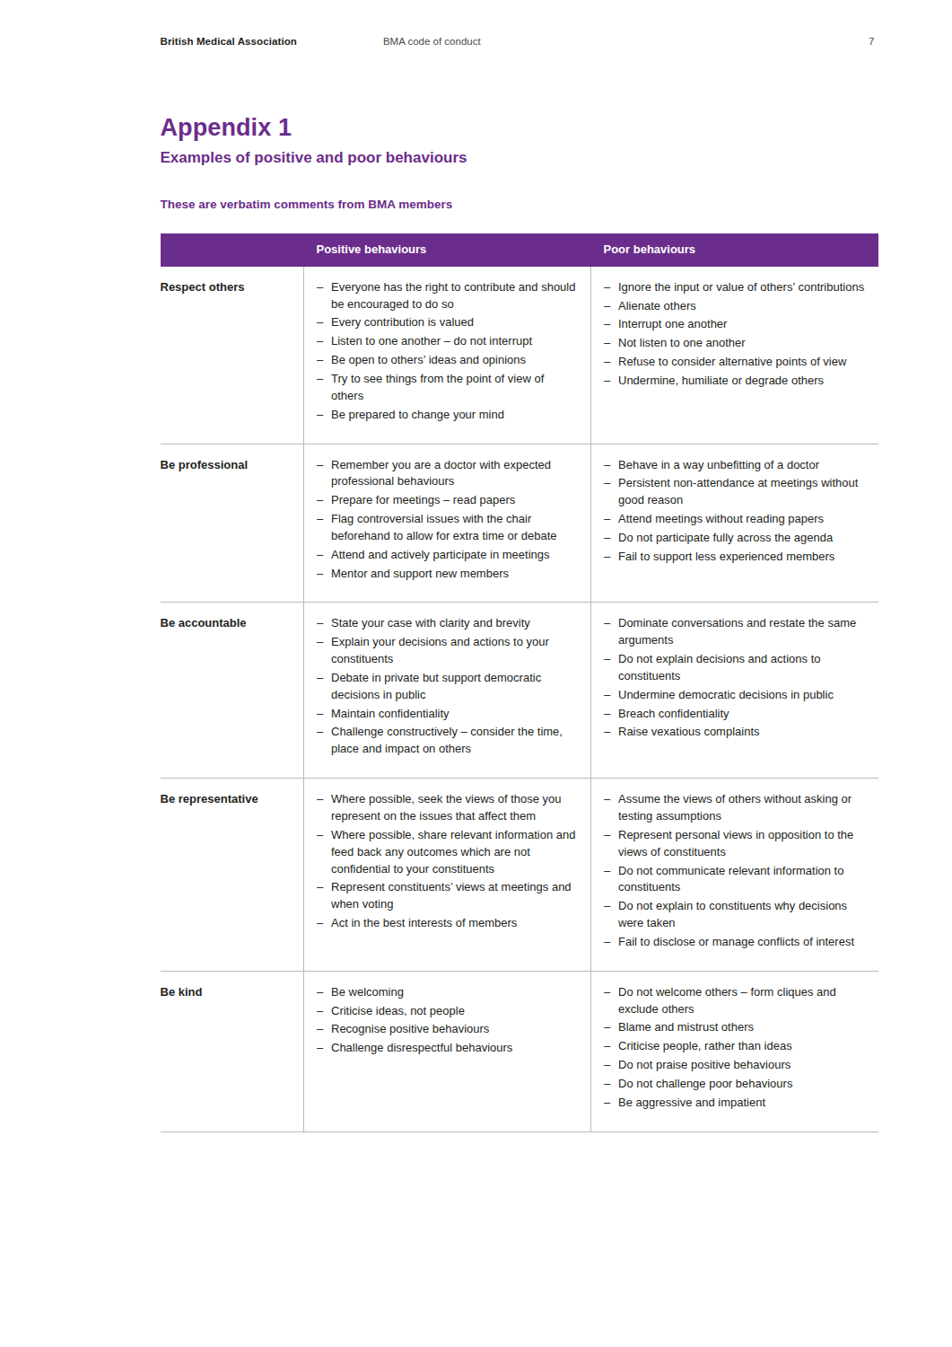British Medical Association BMA code of conduct 7
Appendix 1
Examples of positive and poor behaviours
These are verbatim comments from BMA members
| | Positive behaviours | Poor behaviours |
| --- | --- | --- |
| Respect others | Everyone has the right to contribute and should be encouraged to do so Every contribution is valued Listen to one another – do not interrupt Be open to others’ ideas and opinions Try to see things from the point of view of others Be prepared to change your mind | Ignore the input or value of others’ contributions Alienate others Interrupt one another Not listen to one another Refuse to consider alternative points of view Undermine, humiliate or degrade others |
| Be professional | Remember you are a doctor with expected professional behaviours Prepare for meetings – read papers Flag controversial issues with the chair beforehand to allow for extra time or debate Attend and actively participate in meetings Mentor and support new members | Behave in a way unbefitting of a doctor Persistent non-attendance at meetings without good reason Attend meetings without reading papers Do not participate fully across the agenda Fail to support less experienced members |
| Be accountable | State your case with clarity and brevity Explain your decisions and actions to your constituents Debate in private but support democratic decisions in public Maintain confidentiality Challenge constructively – consider the time, place and impact on others | Dominate conversations and restate the same arguments Do not explain decisions and actions to constituents Undermine democratic decisions in public Breach confidentiality Raise vexatious complaints |
| Be representative | Where possible, seek the views of those you represent on the issues that affect them Where possible, share relevant information and feed back any outcomes which are not confidential to your constituents Represent constituents’ views at meetings and when voting Act in the best interests of members | Assume the views of others without asking or testing assumptions Represent personal views in opposition to the views of constituents Do not communicate relevant information to constituents Do not explain to constituents why decisions were taken Fail to disclose or manage conflicts of interest |
| Be kind | Be welcoming Criticise ideas, not people Recognise positive behaviours Challenge disrespectful behaviours | Do not welcome others – form cliques and exclude others Blame and mistrust others Criticise people, rather than ideas Do not praise positive behaviours Do not challenge poor behaviours Be aggressive and impatient |